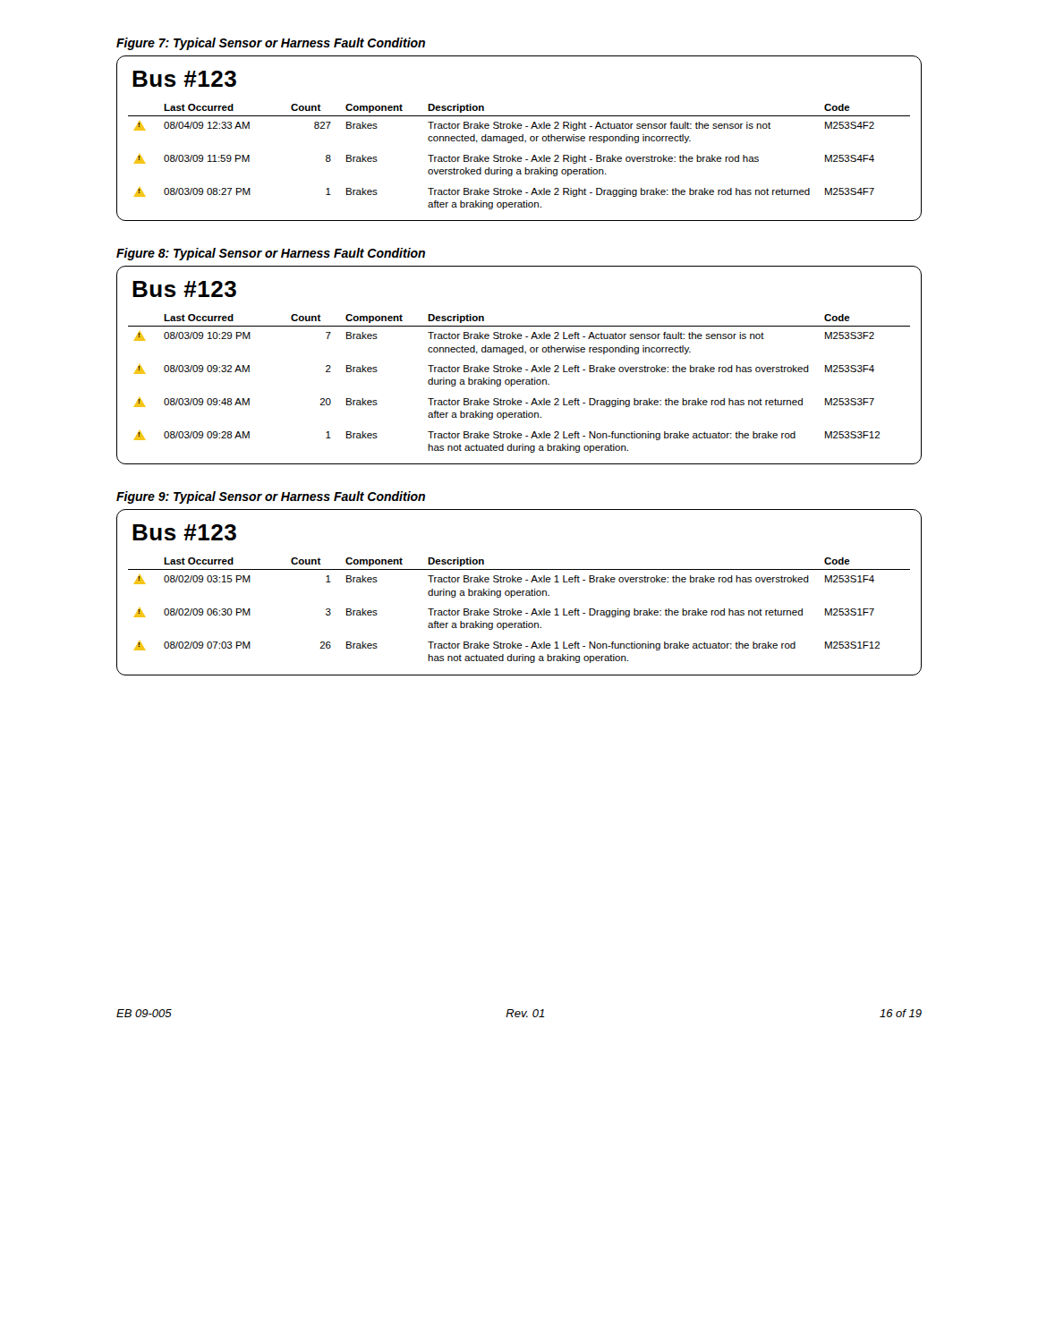Figure 7: Typical Sensor or Harness Fault Condition
Bus #123
| | Last Occurred | Count | Component | Description | Code |
| --- | --- | --- | --- | --- | --- |
| | 08/04/09 12:33 AM | 827 | Brakes | Tractor Brake Stroke - Axle 2 Right - Actuator sensor fault: the sensor is not connected, damaged, or otherwise responding incorrectly. | M253S4F2 |
| | 08/03/09 11:59 PM | 8 | Brakes | Tractor Brake Stroke - Axle 2 Right - Brake overstroke: the brake rod has overstroked during a braking operation. | M253S4F4 |
| | 08/03/09 08:27 PM | 1 | Brakes | Tractor Brake Stroke - Axle 2 Right - Dragging brake: the brake rod has not returned after a braking operation. | M253S4F7 |
Figure 8: Typical Sensor or Harness Fault Condition
Bus #123
| | Last Occurred | Count | Component | Description | Code |
| --- | --- | --- | --- | --- | --- |
| | 08/03/09 10:29 PM | 7 | Brakes | Tractor Brake Stroke - Axle 2 Left - Actuator sensor fault: the sensor is not connected, damaged, or otherwise responding incorrectly. | M253S3F2 |
| | 08/03/09 09:32 AM | 2 | Brakes | Tractor Brake Stroke - Axle 2 Left - Brake overstroke: the brake rod has overstroked during a braking operation. | M253S3F4 |
| | 08/03/09 09:48 AM | 20 | Brakes | Tractor Brake Stroke - Axle 2 Left - Dragging brake: the brake rod has not returned after a braking operation. | M253S3F7 |
| | 08/03/09 09:28 AM | 1 | Brakes | Tractor Brake Stroke - Axle 2 Left - Non-functioning brake actuator: the brake rod has not actuated during a braking operation. | M253S3F12 |
Figure 9: Typical Sensor or Harness Fault Condition
Bus #123
| | Last Occurred | Count | Component | Description | Code |
| --- | --- | --- | --- | --- | --- |
| | 08/02/09 03:15 PM | 1 | Brakes | Tractor Brake Stroke - Axle 1 Left - Brake overstroke: the brake rod has overstroked during a braking operation. | M253S1F4 |
| | 08/02/09 06:30 PM | 3 | Brakes | Tractor Brake Stroke - Axle 1 Left - Dragging brake: the brake rod has not returned after a braking operation. | M253S1F7 |
| | 08/02/09 07:03 PM | 26 | Brakes | Tractor Brake Stroke - Axle 1 Left - Non-functioning brake actuator: the brake rod has not actuated during a braking operation. | M253S1F12 |
EB 09-005
Rev. 01
16 of 19